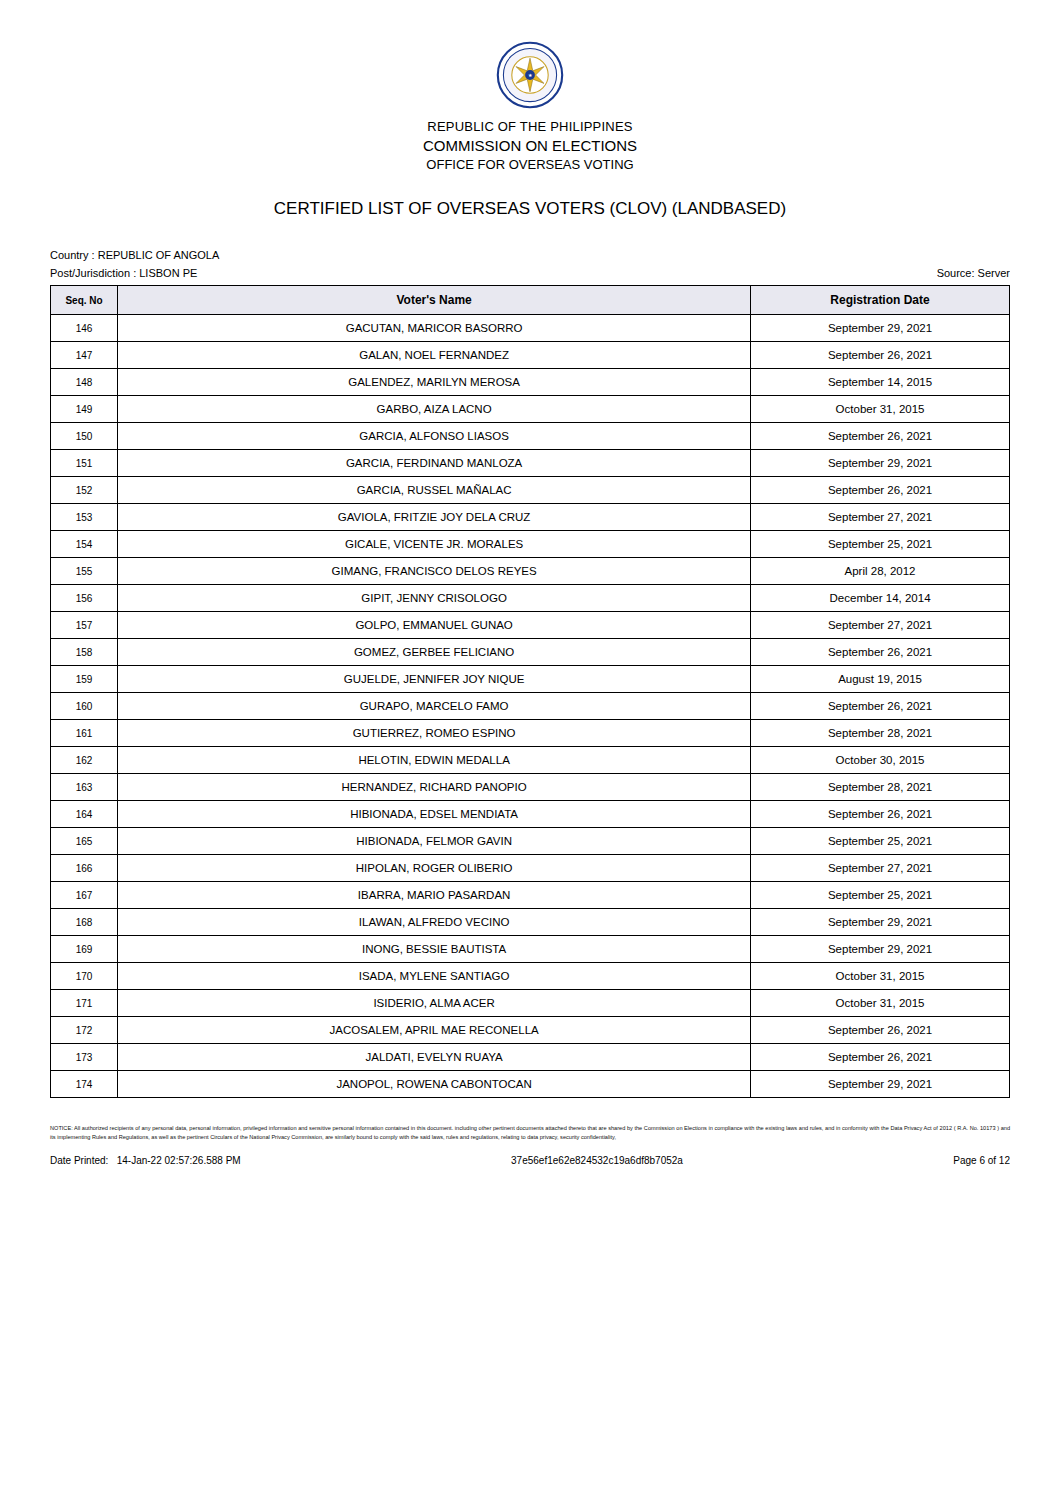★
REPUBLIC OF THE PHILIPPINES
COMMISSION ON ELECTIONS
OFFICE FOR OVERSEAS VOTING
CERTIFIED LIST OF OVERSEAS VOTERS (CLOV) (LANDBASED)
Country : REPUBLIC OF ANGOLA
Post/Jurisdiction : LISBON PE
Source: Server
| Seq. No | Voter's Name | Registration Date |
| --- | --- | --- |
| 146 | GACUTAN, MARICOR BASORRO | September 29, 2021 |
| 147 | GALAN, NOEL FERNANDEZ | September 26, 2021 |
| 148 | GALENDEZ, MARILYN MEROSA | September 14, 2015 |
| 149 | GARBO, AIZA LACNO | October 31, 2015 |
| 150 | GARCIA, ALFONSO LIASOS | September 26, 2021 |
| 151 | GARCIA, FERDINAND MANLOZA | September 29, 2021 |
| 152 | GARCIA, RUSSEL MAÑALAC | September 26, 2021 |
| 153 | GAVIOLA, FRITZIE JOY DELA CRUZ | September 27, 2021 |
| 154 | GICALE, VICENTE JR. MORALES | September 25, 2021 |
| 155 | GIMANG, FRANCISCO DELOS REYES | April 28, 2012 |
| 156 | GIPIT, JENNY CRISOLOGO | December 14, 2014 |
| 157 | GOLPO, EMMANUEL GUNAO | September 27, 2021 |
| 158 | GOMEZ, GERBEE FELICIANO | September 26, 2021 |
| 159 | GUJELDE, JENNIFER JOY NIQUE | August 19, 2015 |
| 160 | GURAPO, MARCELO FAMO | September 26, 2021 |
| 161 | GUTIERREZ, ROMEO ESPINO | September 28, 2021 |
| 162 | HELOTIN, EDWIN MEDALLA | October 30, 2015 |
| 163 | HERNANDEZ, RICHARD PANOPIO | September 28, 2021 |
| 164 | HIBIONADA, EDSEL MENDIATA | September 26, 2021 |
| 165 | HIBIONADA, FELMOR GAVIN | September 25, 2021 |
| 166 | HIPOLAN, ROGER OLIBERIO | September 27, 2021 |
| 167 | IBARRA, MARIO PASARDAN | September 25, 2021 |
| 168 | ILAWAN, ALFREDO VECINO | September 29, 2021 |
| 169 | INONG, BESSIE BAUTISTA | September 29, 2021 |
| 170 | ISADA, MYLENE SANTIAGO | October 31, 2015 |
| 171 | ISIDERIO, ALMA ACER | October 31, 2015 |
| 172 | JACOSALEM, APRIL MAE RECONELLA | September 26, 2021 |
| 173 | JALDATI, EVELYN RUAYA | September 26, 2021 |
| 174 | JANOPOL, ROWENA CABONTOCAN | September 29, 2021 |
NOTICE: All authorized recipients of any personal data, personal information, privileged information and sensitive personal information contained in this document. including other pertinent documents attached thereto that are shared by the Commission on Elections in compliance with the existing laws and rules, and in conformity with the Data Privacy Act of 2012 ( R.A. No. 10173 ) and its implementing Rules and Regulations, as well as the pertinent Circulars of the National Privacy Commission, are similarly bound to comply with the said laws, rules and regulations, relating to data privacy, security confidentiality,
Date Printed: 14-Jan-22 02:57:26.588 PM
Page 6 of 12
37e56ef1e62e824532c19a6df8b7052a